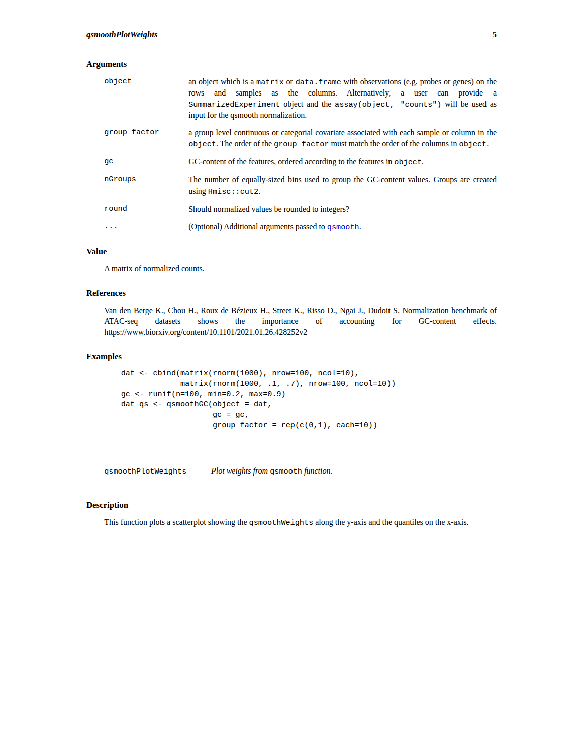qsmoothPlotWeights 5
Arguments
object
an object which is a matrix or data.frame with observations (e.g. probes or genes) on the rows and samples as the columns. Alternatively, a user can provide a SummarizedExperiment object and the assay(object, "counts") will be used as input for the qsmooth normalization.
group_factor
a group level continuous or categorial covariate associated with each sample or column in the object. The order of the group_factor must match the order of the columns in object.
gc
GC-content of the features, ordered according to the features in object.
nGroups
The number of equally-sized bins used to group the GC-content values. Groups are created using Hmisc::cut2.
round
Should normalized values be rounded to integers?
...
(Optional) Additional arguments passed to qsmooth.
Value
A matrix of normalized counts.
References
Van den Berge K., Chou H., Roux de Bézieux H., Street K., Risso D., Ngai J., Dudoit S. Normalization benchmark of ATAC-seq datasets shows the importance of accounting for GC-content effects. https://www.biorxiv.org/content/10.1101/2021.01.26.428252v2
Examples
dat <- cbind(matrix(rnorm(1000), nrow=100, ncol=10),
             matrix(rnorm(1000, .1, .7), nrow=100, ncol=10))
gc <- runif(n=100, min=0.2, max=0.9)
dat_qs <- qsmoothGC(object = dat,
                    gc = gc,
                    group_factor = rep(c(0,1), each=10))
qsmoothPlotWeights Plot weights from qsmooth function.
Description
This function plots a scatterplot showing the qsmoothWeights along the y-axis and the quantiles on the x-axis.